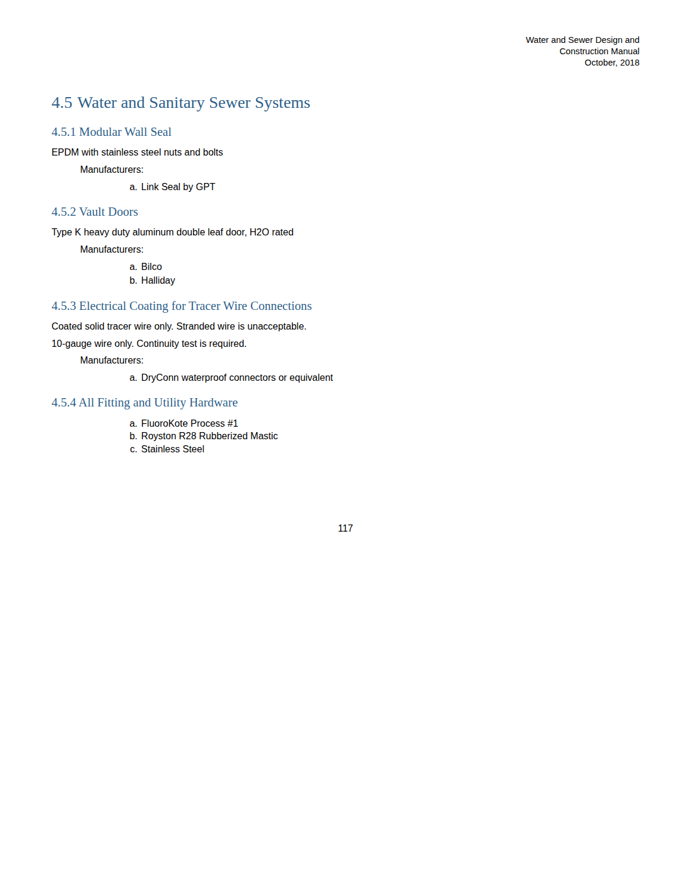Water and Sewer Design and
Construction Manual
October, 2018
4.5 Water and Sanitary Sewer Systems
4.5.1 Modular Wall Seal
EPDM with stainless steel nuts and bolts
Manufacturers:
Link Seal by GPT
4.5.2 Vault Doors
Type K heavy duty aluminum double leaf door, H2O rated
Manufacturers:
Bilco
Halliday
4.5.3 Electrical Coating for Tracer Wire Connections
Coated solid tracer wire only. Stranded wire is unacceptable.
10-gauge wire only. Continuity test is required.
Manufacturers:
DryConn waterproof connectors or equivalent
4.5.4 All Fitting and Utility Hardware
FluoroKote Process #1
Royston R28 Rubberized Mastic
Stainless Steel
117